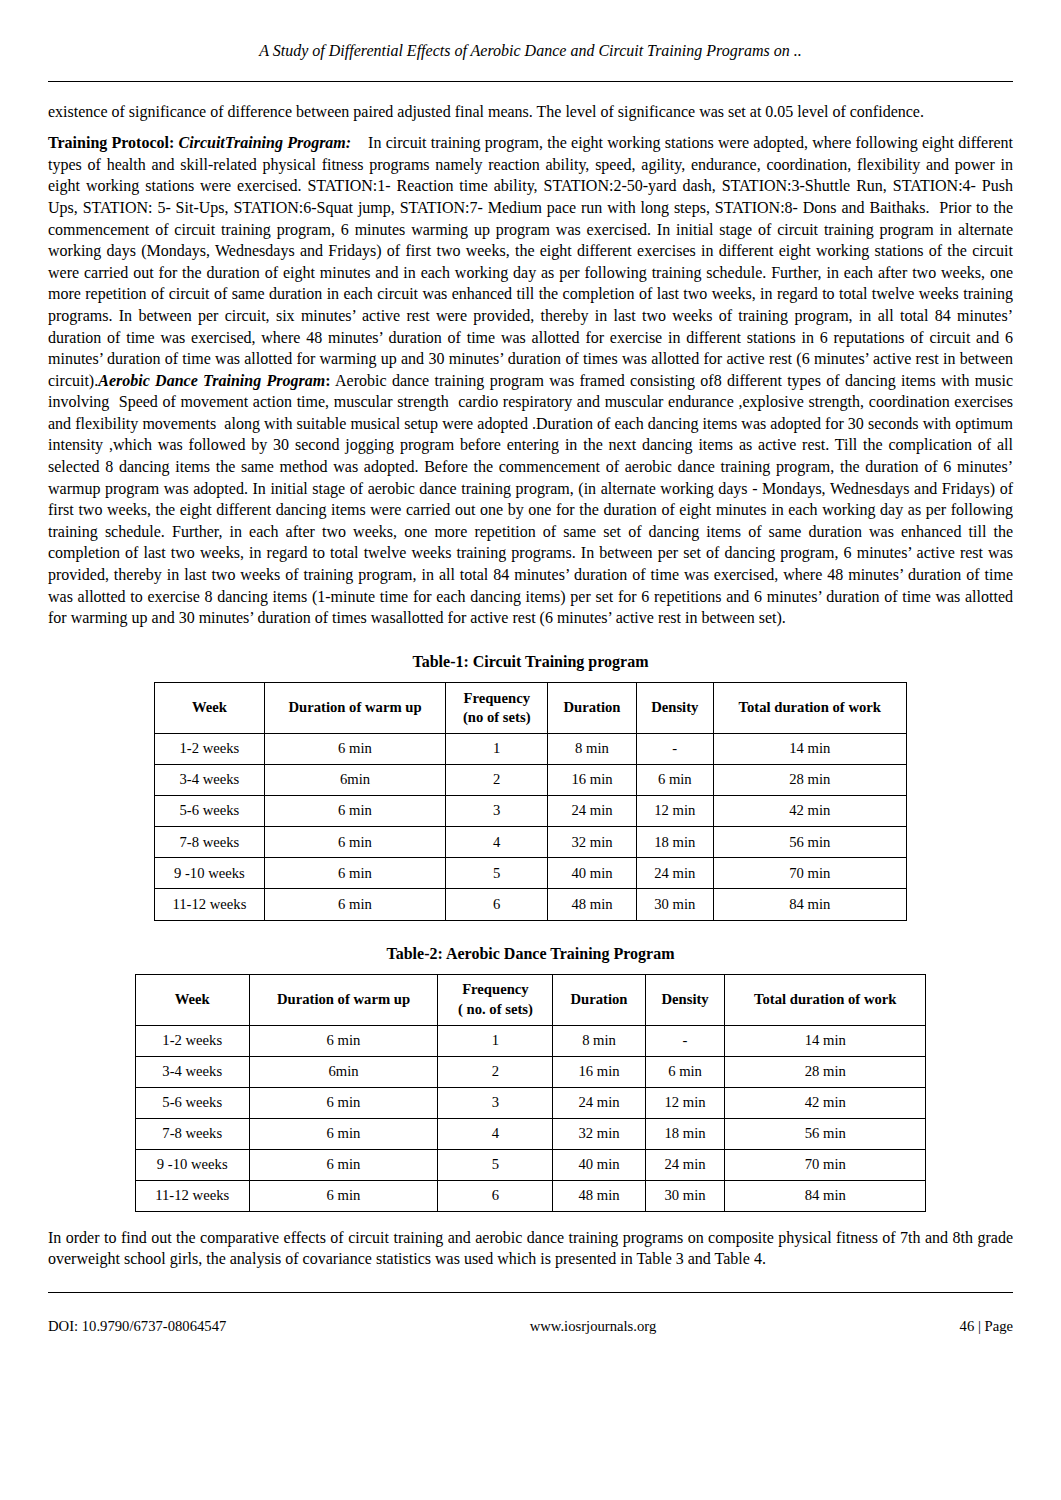A Study of Differential Effects of Aerobic Dance and Circuit Training Programs on ..
existence of significance of difference between paired adjusted final means. The level of significance was set at 0.05 level of confidence.
Training Protocol: CircuitTraining Program: In circuit training program, the eight working stations were adopted, where following eight different types of health and skill-related physical fitness programs namely reaction ability, speed, agility, endurance, coordination, flexibility and power in eight working stations were exercised. STATION:1- Reaction time ability, STATION:2-50-yard dash, STATION:3-Shuttle Run, STATION:4- Push Ups, STATION: 5- Sit-Ups, STATION:6-Squat jump, STATION:7- Medium pace run with long steps, STATION:8- Dons and Baithaks. Prior to the commencement of circuit training program, 6 minutes warming up program was exercised. In initial stage of circuit training program in alternate working days (Mondays, Wednesdays and Fridays) of first two weeks, the eight different exercises in different eight working stations of the circuit were carried out for the duration of eight minutes and in each working day as per following training schedule. Further, in each after two weeks, one more repetition of circuit of same duration in each circuit was enhanced till the completion of last two weeks, in regard to total twelve weeks training programs. In between per circuit, six minutes’ active rest were provided, thereby in last two weeks of training program, in all total 84 minutes’ duration of time was exercised, where 48 minutes’ duration of time was allotted for exercise in different stations in 6 reputations of circuit and 6 minutes’ duration of time was allotted for warming up and 30 minutes’ duration of times was allotted for active rest (6 minutes’ active rest in between circuit).Aerobic Dance Training Program: Aerobic dance training program was framed consisting of8 different types of dancing items with music involving Speed of movement action time, muscular strength cardio respiratory and muscular endurance ,explosive strength, coordination exercises and flexibility movements along with suitable musical setup were adopted .Duration of each dancing items was adopted for 30 seconds with optimum intensity ,which was followed by 30 second jogging program before entering in the next dancing items as active rest. Till the complication of all selected 8 dancing items the same method was adopted. Before the commencement of aerobic dance training program, the duration of 6 minutes’ warmup program was adopted. In initial stage of aerobic dance training program, (in alternate working days - Mondays, Wednesdays and Fridays) of first two weeks, the eight different dancing items were carried out one by one for the duration of eight minutes in each working day as per following training schedule. Further, in each after two weeks, one more repetition of same set of dancing items of same duration was enhanced till the completion of last two weeks, in regard to total twelve weeks training programs. In between per set of dancing program, 6 minutes’ active rest was provided, thereby in last two weeks of training program, in all total 84 minutes’ duration of time was exercised, where 48 minutes’ duration of time was allotted to exercise 8 dancing items (1-minute time for each dancing items) per set for 6 repetitions and 6 minutes’ duration of time was allotted for warming up and 30 minutes’ duration of times wasallotted for active rest (6 minutes’ active rest in between set).
Table-1: Circuit Training program
| Week | Duration of warm up | Frequency (no of sets) | Duration | Density | Total duration of work |
| --- | --- | --- | --- | --- | --- |
| 1-2 weeks | 6 min | 1 | 8 min | - | 14 min |
| 3-4 weeks | 6min | 2 | 16 min | 6 min | 28 min |
| 5-6 weeks | 6 min | 3 | 24 min | 12 min | 42 min |
| 7-8 weeks | 6 min | 4 | 32 min | 18 min | 56 min |
| 9 -10 weeks | 6 min | 5 | 40 min | 24 min | 70 min |
| 11-12 weeks | 6 min | 6 | 48 min | 30 min | 84 min |
Table-2: Aerobic Dance Training Program
| Week | Duration of warm up | Frequency ( no. of sets) | Duration | Density | Total duration of work |
| --- | --- | --- | --- | --- | --- |
| 1-2 weeks | 6 min | 1 | 8 min | - | 14 min |
| 3-4 weeks | 6min | 2 | 16 min | 6 min | 28 min |
| 5-6 weeks | 6 min | 3 | 24 min | 12 min | 42 min |
| 7-8 weeks | 6 min | 4 | 32 min | 18 min | 56 min |
| 9 -10 weeks | 6 min | 5 | 40 min | 24 min | 70 min |
| 11-12 weeks | 6 min | 6 | 48 min | 30 min | 84 min |
In order to find out the comparative effects of circuit training and aerobic dance training programs on composite physical fitness of 7th and 8th grade overweight school girls, the analysis of covariance statistics was used which is presented in Table 3 and Table 4.
DOI: 10.9790/6737-08064547 www.iosrjournals.org 46 | Page